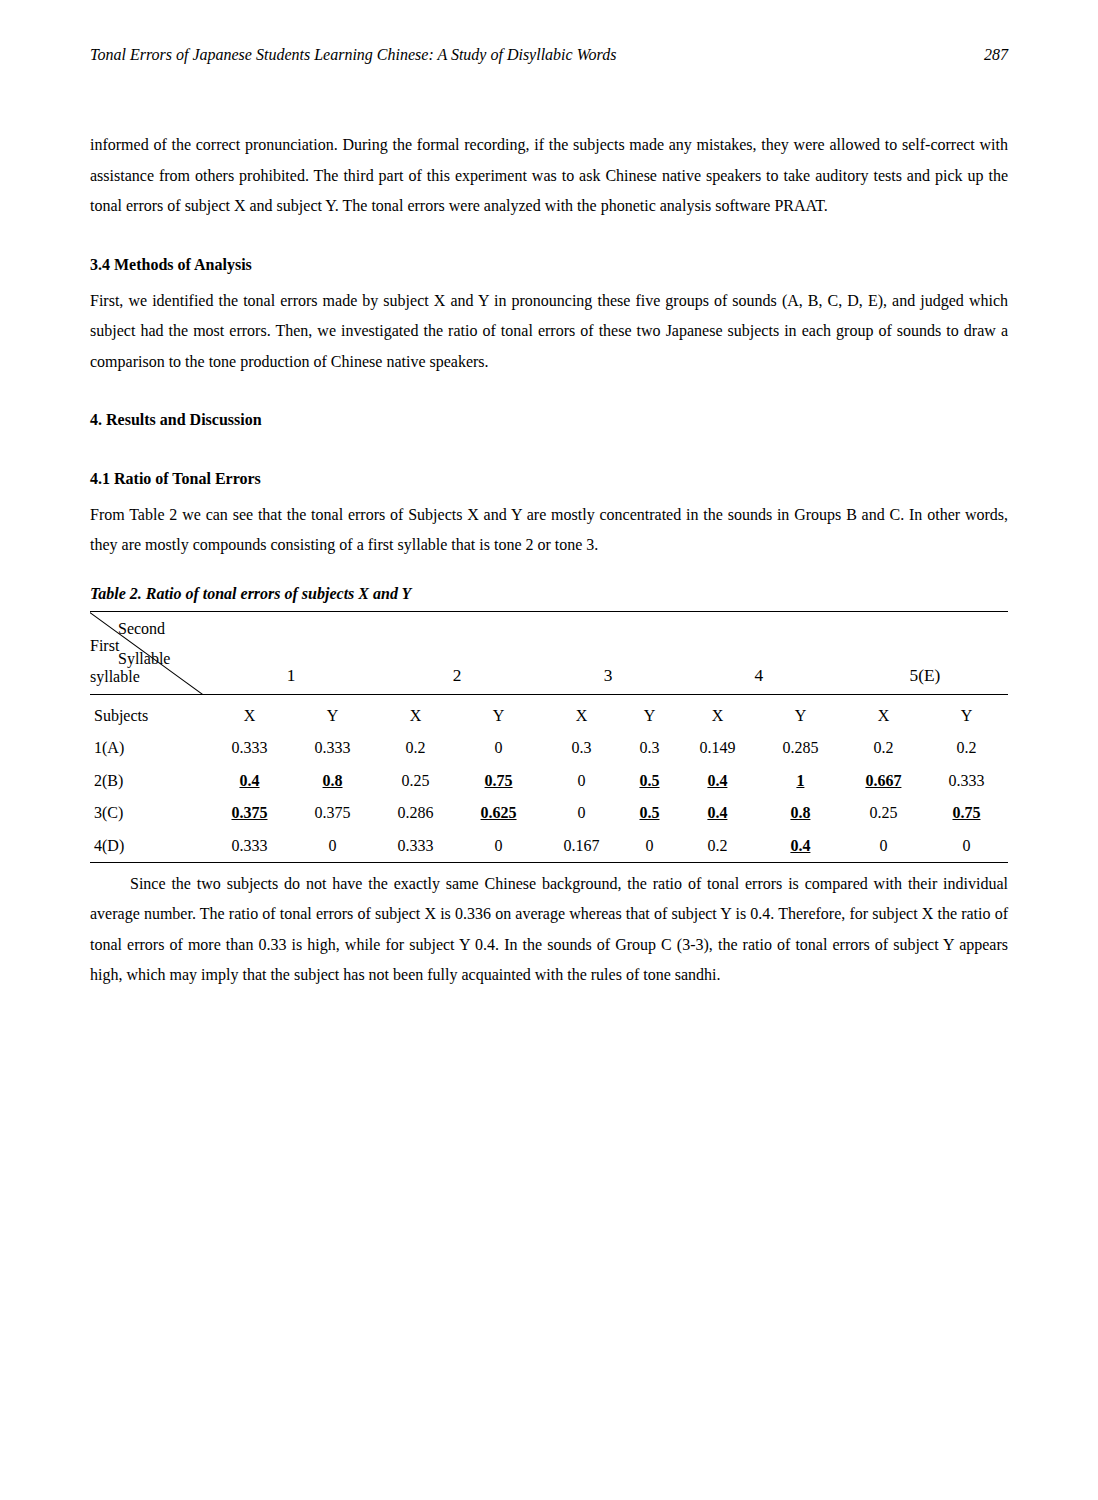Tonal Errors of Japanese Students Learning Chinese: A Study of Disyllabic Words 287
informed of the correct pronunciation. During the formal recording, if the subjects made any mistakes, they were allowed to self-correct with assistance from others prohibited. The third part of this experiment was to ask Chinese native speakers to take auditory tests and pick up the tonal errors of subject X and subject Y. The tonal errors were analyzed with the phonetic analysis software PRAAT.
3.4 Methods of Analysis
First, we identified the tonal errors made by subject X and Y in pronouncing these five groups of sounds (A, B, C, D, E), and judged which subject had the most errors. Then, we investigated the ratio of tonal errors of these two Japanese subjects in each group of sounds to draw a comparison to the tone production of Chinese native speakers.
4. Results and Discussion
4.1 Ratio of Tonal Errors
From Table 2 we can see that the tonal errors of Subjects X and Y are mostly concentrated in the sounds in Groups B and C. In other words, they are mostly compounds consisting of a first syllable that is tone 2 or tone 3.
Table 2. Ratio of tonal errors of subjects X and Y
| Second Syllable First syllable | 1 | 2 | 3 | 4 | 5(E) |
| Subjects | X | Y | X | Y | X | Y | X | Y | X | Y |
| 1(A) | 0.333 | 0.333 | 0.2 | 0 | 0.3 | 0.3 | 0.149 | 0.285 | 0.2 | 0.2 |
| 2(B) | 0.4 | 0.8 | 0.25 | 0.75 | 0 | 0.5 | 0.4 | 1 | 0.667 | 0.333 |
| 3(C) | 0.375 | 0.375 | 0.286 | 0.625 | 0 | 0.5 | 0.4 | 0.8 | 0.25 | 0.75 |
| 4(D) | 0.333 | 0 | 0.333 | 0 | 0.167 | 0 | 0.2 | 0.4 | 0 | 0 |
Since the two subjects do not have the exactly same Chinese background, the ratio of tonal errors is compared with their individual average number. The ratio of tonal errors of subject X is 0.336 on average whereas that of subject Y is 0.4. Therefore, for subject X the ratio of tonal errors of more than 0.33 is high, while for subject Y 0.4. In the sounds of Group C (3-3), the ratio of tonal errors of subject Y appears high, which may imply that the subject has not been fully acquainted with the rules of tone sandhi.